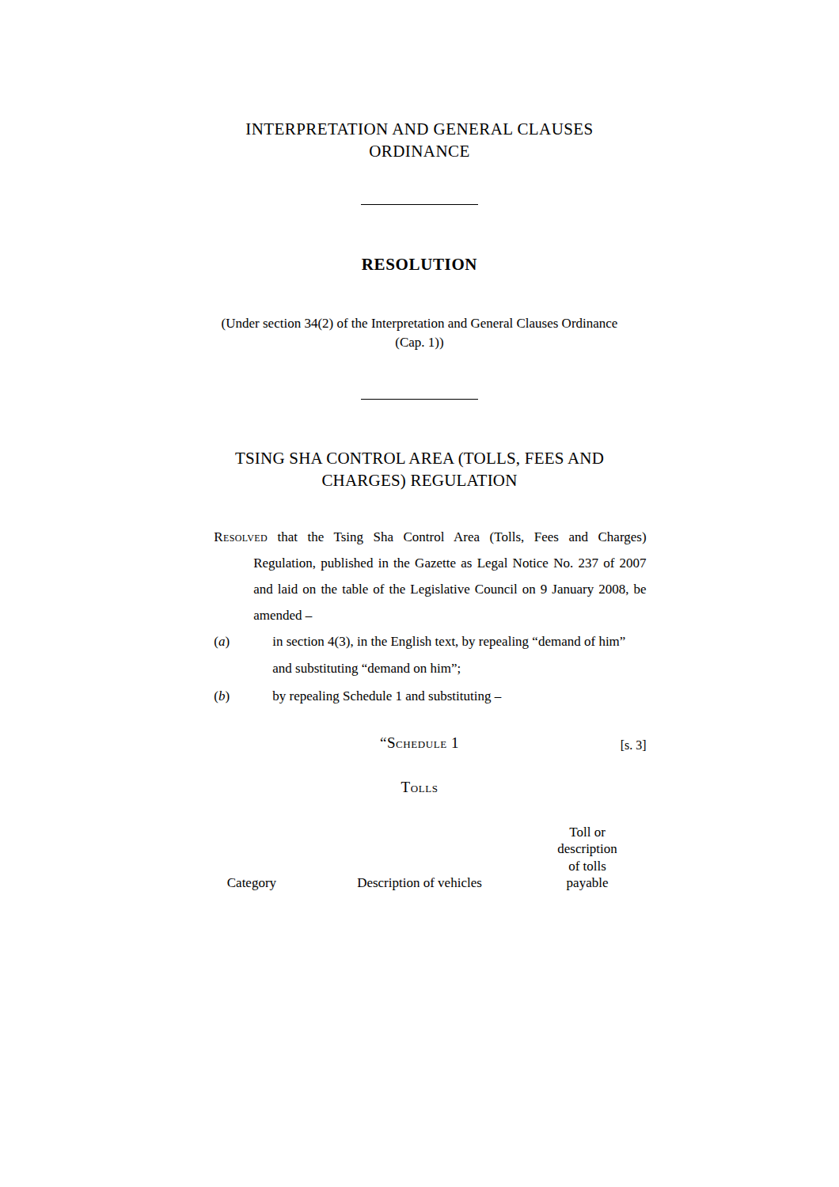INTERPRETATION AND GENERAL CLAUSES
ORDINANCE
RESOLUTION
(Under section 34(2) of the Interpretation and General Clauses Ordinance
(Cap. 1))
TSING SHA CONTROL AREA (TOLLS, FEES AND
CHARGES) REGULATION
Resolved that the Tsing Sha Control Area (Tolls, Fees and Charges) Regulation, published in the Gazette as Legal Notice No. 237 of 2007 and laid on the table of the Legislative Council on 9 January 2008, be amended –
(a) in section 4(3), in the English text, by repealing “demand of him” and substituting “demand on him”;
(b) by repealing Schedule 1 and substituting –
“Schedule 1 [s. 3]
Tolls
| Category | Description of vehicles | Toll or description of tolls payable |
| --- | --- | --- |